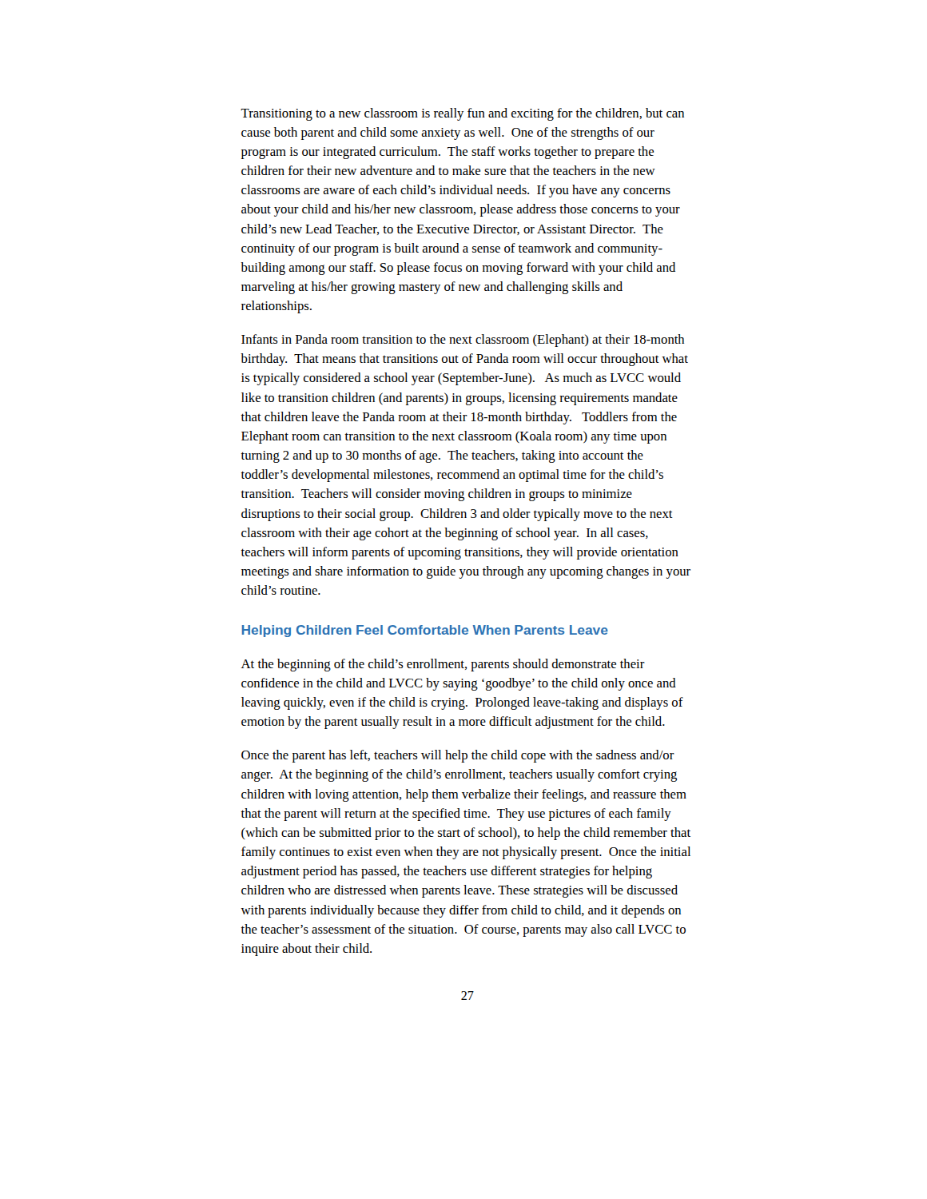Transitioning to a new classroom is really fun and exciting for the children, but can cause both parent and child some anxiety as well. One of the strengths of our program is our integrated curriculum. The staff works together to prepare the children for their new adventure and to make sure that the teachers in the new classrooms are aware of each child’s individual needs. If you have any concerns about your child and his/her new classroom, please address those concerns to your child’s new Lead Teacher, to the Executive Director, or Assistant Director. The continuity of our program is built around a sense of teamwork and community-building among our staff. So please focus on moving forward with your child and marveling at his/her growing mastery of new and challenging skills and relationships.
Infants in Panda room transition to the next classroom (Elephant) at their 18-month birthday. That means that transitions out of Panda room will occur throughout what is typically considered a school year (September-June). As much as LVCC would like to transition children (and parents) in groups, licensing requirements mandate that children leave the Panda room at their 18-month birthday. Toddlers from the Elephant room can transition to the next classroom (Koala room) any time upon turning 2 and up to 30 months of age. The teachers, taking into account the toddler’s developmental milestones, recommend an optimal time for the child’s transition. Teachers will consider moving children in groups to minimize disruptions to their social group. Children 3 and older typically move to the next classroom with their age cohort at the beginning of school year. In all cases, teachers will inform parents of upcoming transitions, they will provide orientation meetings and share information to guide you through any upcoming changes in your child’s routine.
Helping Children Feel Comfortable When Parents Leave
At the beginning of the child’s enrollment, parents should demonstrate their confidence in the child and LVCC by saying ‘goodbye’ to the child only once and leaving quickly, even if the child is crying. Prolonged leave-taking and displays of emotion by the parent usually result in a more difficult adjustment for the child.
Once the parent has left, teachers will help the child cope with the sadness and/or anger. At the beginning of the child’s enrollment, teachers usually comfort crying children with loving attention, help them verbalize their feelings, and reassure them that the parent will return at the specified time. They use pictures of each family (which can be submitted prior to the start of school), to help the child remember that family continues to exist even when they are not physically present. Once the initial adjustment period has passed, the teachers use different strategies for helping children who are distressed when parents leave. These strategies will be discussed with parents individually because they differ from child to child, and it depends on the teacher’s assessment of the situation. Of course, parents may also call LVCC to inquire about their child.
27